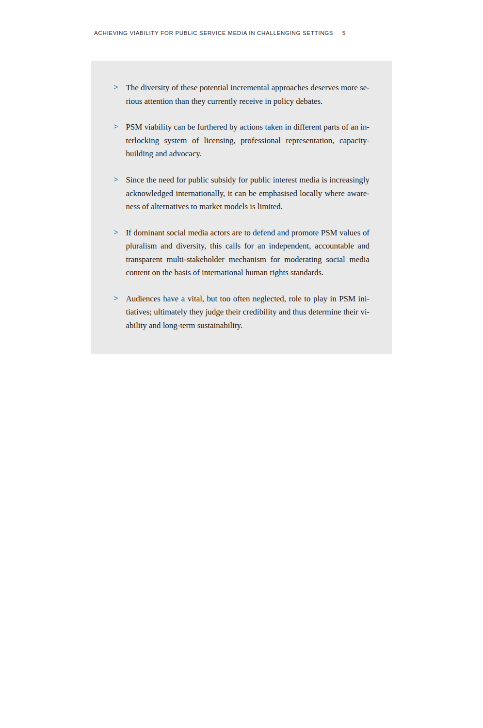Achieving viability for public service media in challenging settings5
The diversity of these potential incremental approaches deserves more serious attention than they currently receive in policy debates.
PSM viability can be furthered by actions taken in different parts of an interlocking system of licensing, professional representation, capacity-building and advocacy.
Since the need for public subsidy for public interest media is increasingly acknowledged internationally, it can be emphasised locally where awareness of alternatives to market models is limited.
If dominant social media actors are to defend and promote PSM values of pluralism and diversity, this calls for an independent, accountable and transparent multi-stakeholder mechanism for moderating social media content on the basis of international human rights standards.
Audiences have a vital, but too often neglected, role to play in PSM initiatives; ultimately they judge their credibility and thus determine their viability and long-term sustainability.